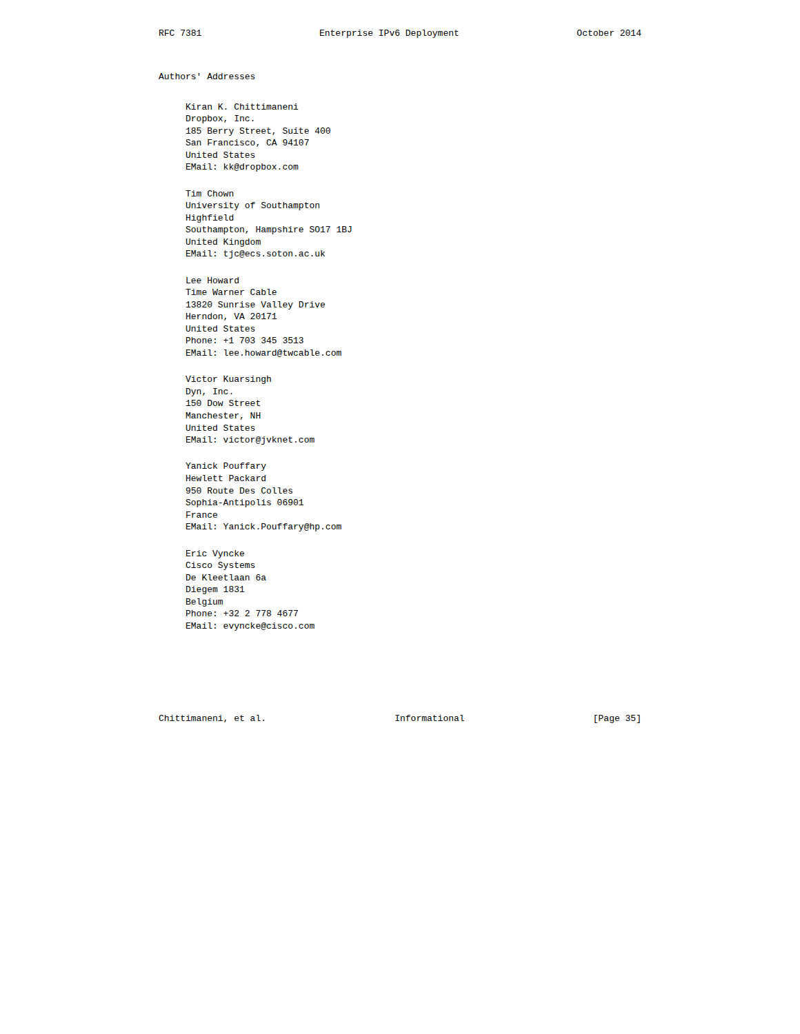RFC 7381 Enterprise IPv6 Deployment October 2014
Authors' Addresses
Kiran K. Chittimaneni Dropbox, Inc. 185 Berry Street, Suite 400 San Francisco, CA 94107 United States EMail: kk@dropbox.com
Tim Chown University of Southampton Highfield Southampton, Hampshire SO17 1BJ United Kingdom EMail: tjc@ecs.soton.ac.uk
Lee Howard Time Warner Cable 13820 Sunrise Valley Drive Herndon, VA 20171 United States Phone: +1 703 345 3513 EMail: lee.howard@twcable.com
Victor Kuarsingh Dyn, Inc. 150 Dow Street Manchester, NH United States EMail: victor@jvknet.com
Yanick Pouffary Hewlett Packard 950 Route Des Colles Sophia-Antipolis 06901 France EMail: Yanick.Pouffary@hp.com
Eric Vyncke Cisco Systems De Kleetlaan 6a Diegem 1831 Belgium Phone: +32 2 778 4677 EMail: evyncke@cisco.com
Chittimaneni, et al. Informational [Page 35]